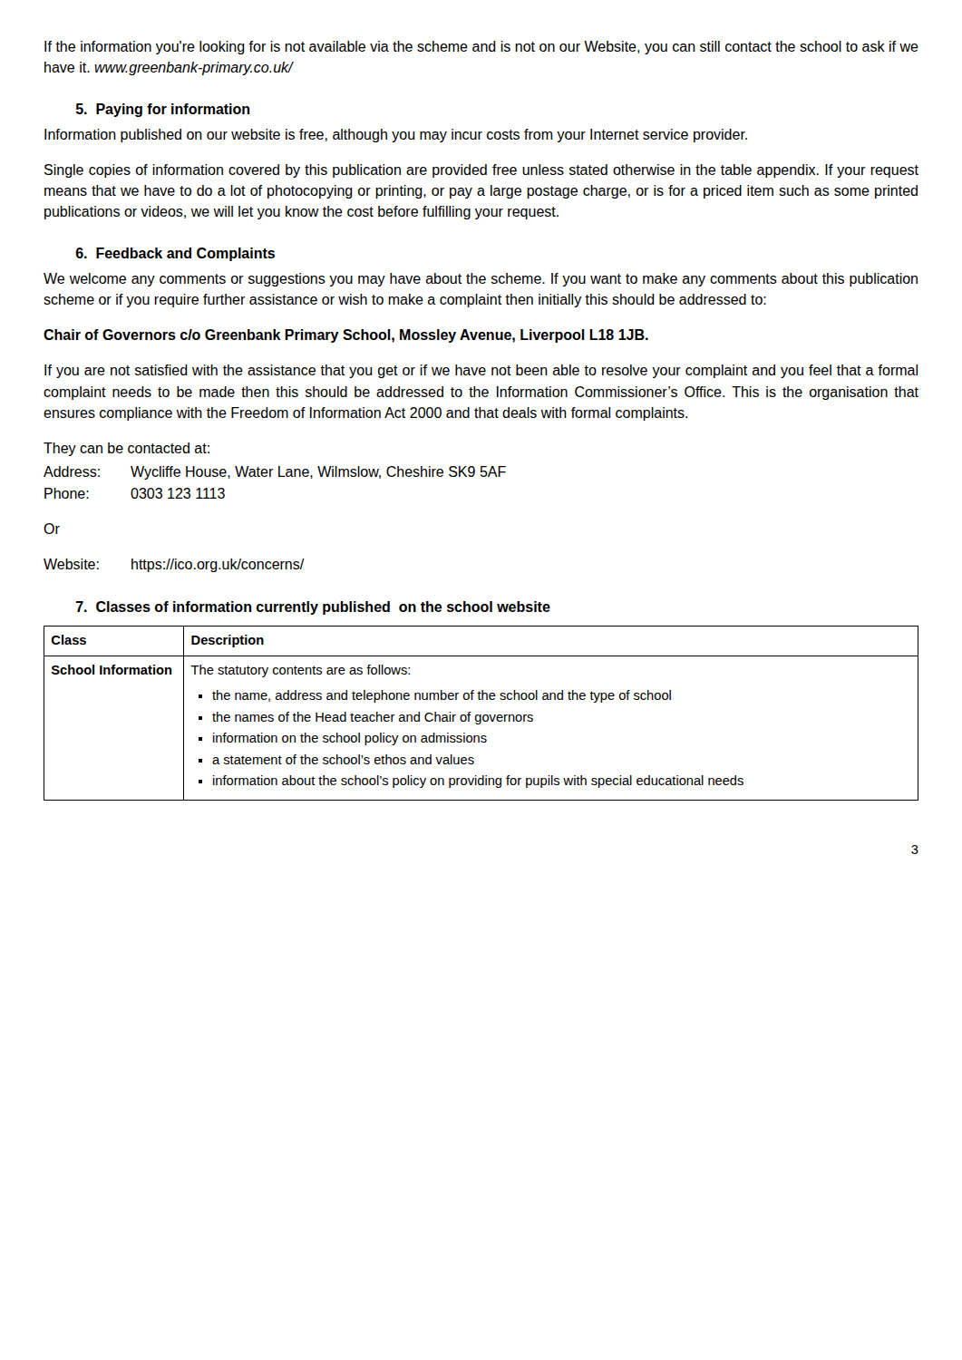If the information you're looking for is not available via the scheme and is not on our Website, you can still contact the school to ask if we have it. www.greenbank-primary.co.uk/
5. Paying for information
Information published on our website is free, although you may incur costs from your Internet service provider.
Single copies of information covered by this publication are provided free unless stated otherwise in the table appendix. If your request means that we have to do a lot of photocopying or printing, or pay a large postage charge, or is for a priced item such as some printed publications or videos, we will let you know the cost before fulfilling your request.
6. Feedback and Complaints
We welcome any comments or suggestions you may have about the scheme. If you want to make any comments about this publication scheme or if you require further assistance or wish to make a complaint then initially this should be addressed to:
Chair of Governors c/o Greenbank Primary School, Mossley Avenue, Liverpool L18 1JB.
If you are not satisfied with the assistance that you get or if we have not been able to resolve your complaint and you feel that a formal complaint needs to be made then this should be addressed to the Information Commissioner’s Office. This is the organisation that ensures compliance with the Freedom of Information Act 2000 and that deals with formal complaints.
They can be contacted at:
Address: Wycliffe House, Water Lane, Wilmslow, Cheshire SK9 5AF
Phone: 0303 123 1113
Or
Website: https://ico.org.uk/concerns/
7. Classes of information currently published on the school website
| Class | Description |
| --- | --- |
| School Information | The statutory contents are as follows: the name, address and telephone number of the school and the type of school the names of the Head teacher and Chair of governors information on the school policy on admissions a statement of the school’s ethos and values information about the school’s policy on providing for pupils with special educational needs |
3